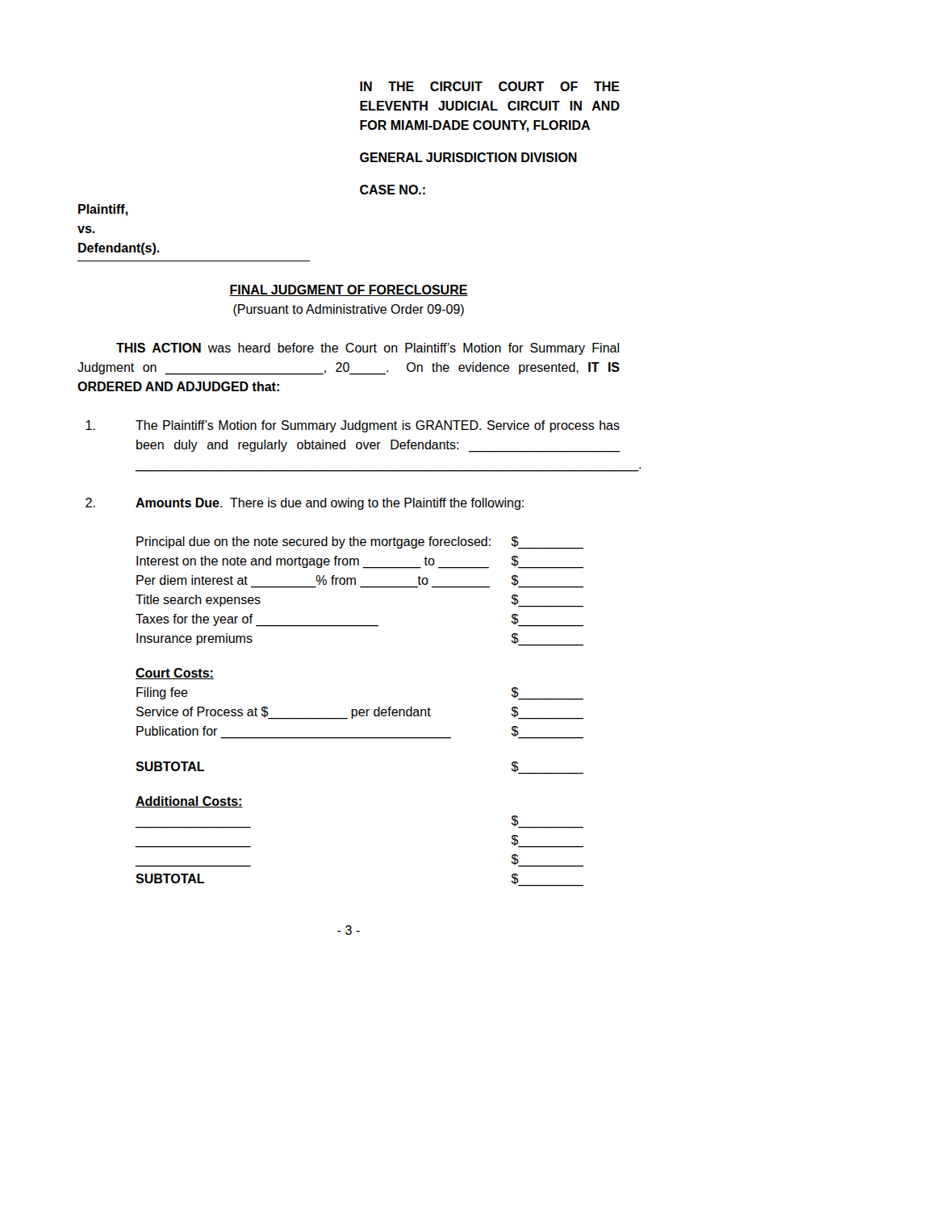In the Circuit Court of the Eleventh Judicial Circuit in and for Miami-Dade County, Florida
General Jurisdiction Division
CASE NO.:
Plaintiff,
vs.
Defendant(s).
FINAL JUDGMENT OF FORECLOSURE
(Pursuant to Administrative Order 09-09)
THIS ACTION was heard before the Court on Plaintiff’s Motion for Summary Final Judgment on ______________________, 20_____. On the evidence presented, IT IS ORDERED AND ADJUDGED that:
The Plaintiff’s Motion for Summary Judgment is GRANTED. Service of process has been duly and regularly obtained over Defendants: _____________________ ______________________________________________________________________.
Amounts Due. There is due and owing to the Plaintiff the following:
| Principal due on the note secured by the mortgage foreclosed: | $_________ |
| Interest on the note and mortgage from ________ to _______ | $_________ |
| Per diem interest at _________% from ________to ________ | $_________ |
| Title search expenses | $_________ |
| Taxes for the year of _________________ | $_________ |
| Insurance premiums | $_________ |
| Court Costs: | |
| Filing fee | $_________ |
| Service of Process at $___________ per defendant | $_________ |
| Publication for ________________________________ | $_________ |
| SUBTOTAL | $_________ |
| Additional Costs: | |
| ________________ | $_________ |
| ________________ | $_________ |
| ________________ | $_________ |
| SUBTOTAL | $_________ |
- 3 -